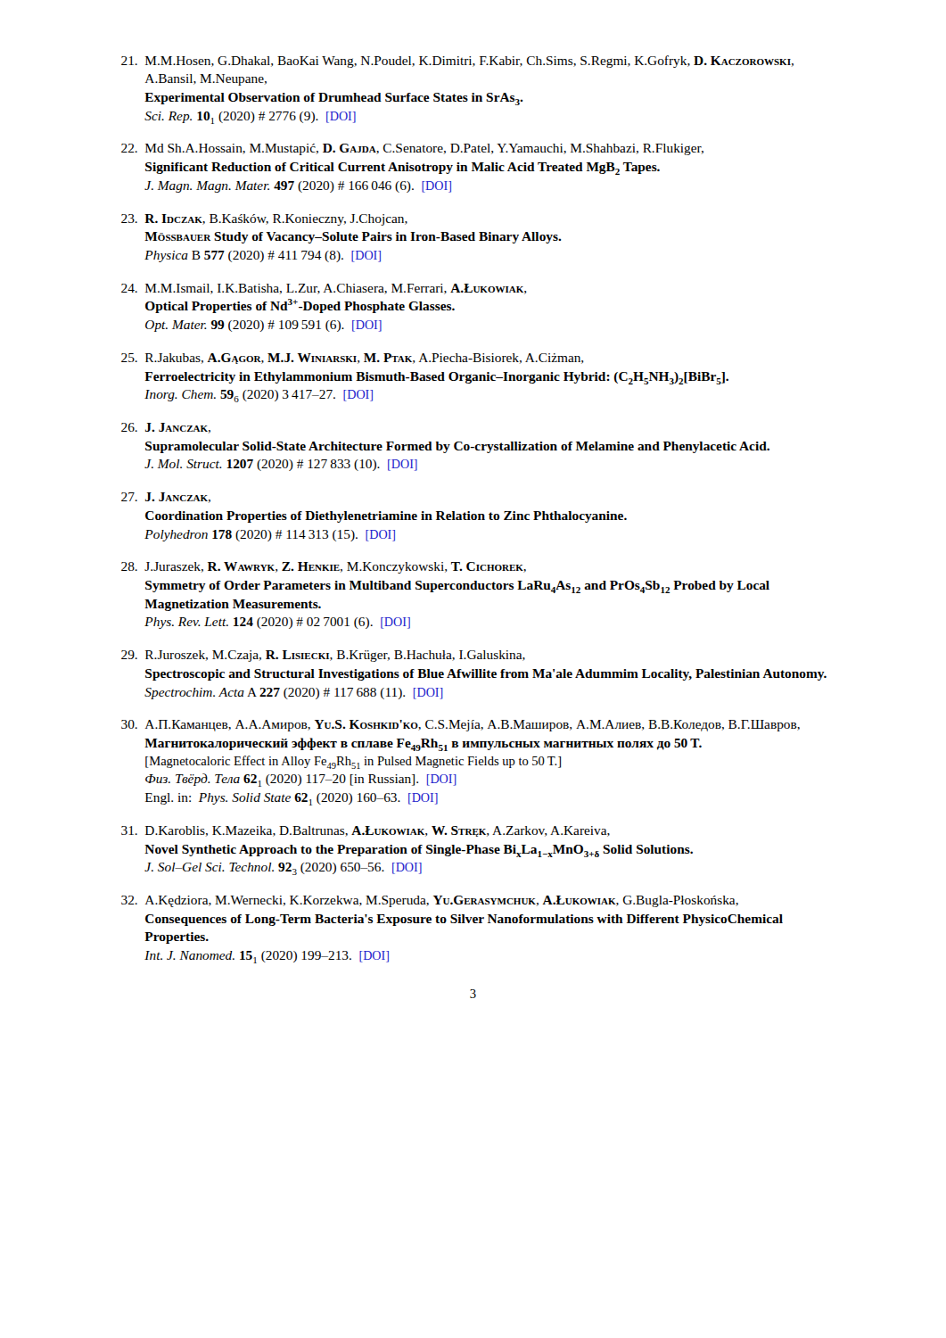M.M.Hosen, G.Dhakal, BaoKai Wang, N.Poudel, K.Dimitri, F.Kabir, Ch.Sims, S.Regmi, K.Gofryk, D. Kaczorowski, A.Bansil, M.Neupane, Experimental Observation of Drumhead Surface States in SrAs3. Sci. Rep. 101 (2020) # 2776 (9). DOI
Md Sh.A.Hossain, M.Mustapić, D. Gajda, C.Senatore, D.Patel, Y.Yamauchi, M.Shahbazi, R.Flukiger, Significant Reduction of Critical Current Anisotropy in Malic Acid Treated MgB2 Tapes. J. Magn. Magn. Mater. 497 (2020) # 166 046 (6). DOI
R. Idczak, B.Kaśków, R.Konieczny, J.Chojcan, Mössbauer Study of Vacancy–Solute Pairs in Iron-Based Binary Alloys. Physica B 577 (2020) # 411 794 (8). DOI
M.M.Ismail, I.K.Batisha, L.Zur, A.Chiasera, M.Ferrari, A.Łukowiak, Optical Properties of Nd3+-Doped Phosphate Glasses. Opt. Mater. 99 (2020) # 109 591 (6). DOI
R.Jakubas, A.Gągor, M.J. Winiarski, M. Ptak, A.Piecha-Bisiorek, A.Ciżman, Ferroelectricity in Ethylammonium Bismuth-Based Organic–Inorganic Hybrid: (C2H5NH3)2[BiBr5]. Inorg. Chem. 596 (2020) 3 417–27. DOI
J. Janczak, Supramolecular Solid-State Architecture Formed by Co-crystallization of Melamine and Phenylacetic Acid. J. Mol. Struct. 1207 (2020) # 127 833 (10). DOI
J. Janczak, Coordination Properties of Diethylenetriamine in Relation to Zinc Phthalocyanine. Polyhedron 178 (2020) # 114 313 (15). DOI
J.Juraszek, R. Wawryk, Z. Henkie, M.Konczykowski, T. Cichorek, Symmetry of Order Parameters in Multiband Superconductors LaRu4As12 and PrOs4Sb12 Probed by Local Magnetization Measurements. Phys. Rev. Lett. 124 (2020) # 02 7001 (6). DOI
R.Juroszek, M.Czaja, R. Lisiecki, B.Krüger, B.Hachuła, I.Galuskina, Spectroscopic and Structural Investigations of Blue Afwillite from Ma'ale Adummim Locality, Palestinian Autonomy. Spectrochim. Acta A 227 (2020) # 117 688 (11). DOI
А.П.Каманцев, А.А.Амиров, Yu.S. Koshkid'ko, C.S.Mejía, А.В.Маширов, А.М.Алиев, В.В.Коледов, В.Г.Шавров, Магнитокалорический эффект в сплаве Fe49Rh51 в импульсных магнитных полях до 50 T. [Magnetocaloric Effect in Alloy Fe49Rh51 in Pulsed Magnetic Fields up to 50 T.] Физ. Твёрд. Тела 621 (2020) 117–20 [in Russian]. DOI Engl. in: Phys. Solid State 621 (2020) 160–63. DOI
D.Karoblis, K.Mazeika, D.Baltrunas, A.Łukowiak, W. Stręk, A.Zarkov, A.Kareiva, Novel Synthetic Approach to the Preparation of Single-Phase BixLa1−xMnO3+δ Solid Solutions. J. Sol–Gel Sci. Technol. 923 (2020) 650–56. DOI
A.Kędziora, M.Wernecki, K.Korzekwa, M.Speruda, Yu.Gerasymchuk, A.Łukowiak, G.Bugla-Płoskońska, Consequences of Long-Term Bacteria's Exposure to Silver Nanoformulations with Different PhysicoChemical Properties. Int. J. Nanomed. 151 (2020) 199–213. DOI
3